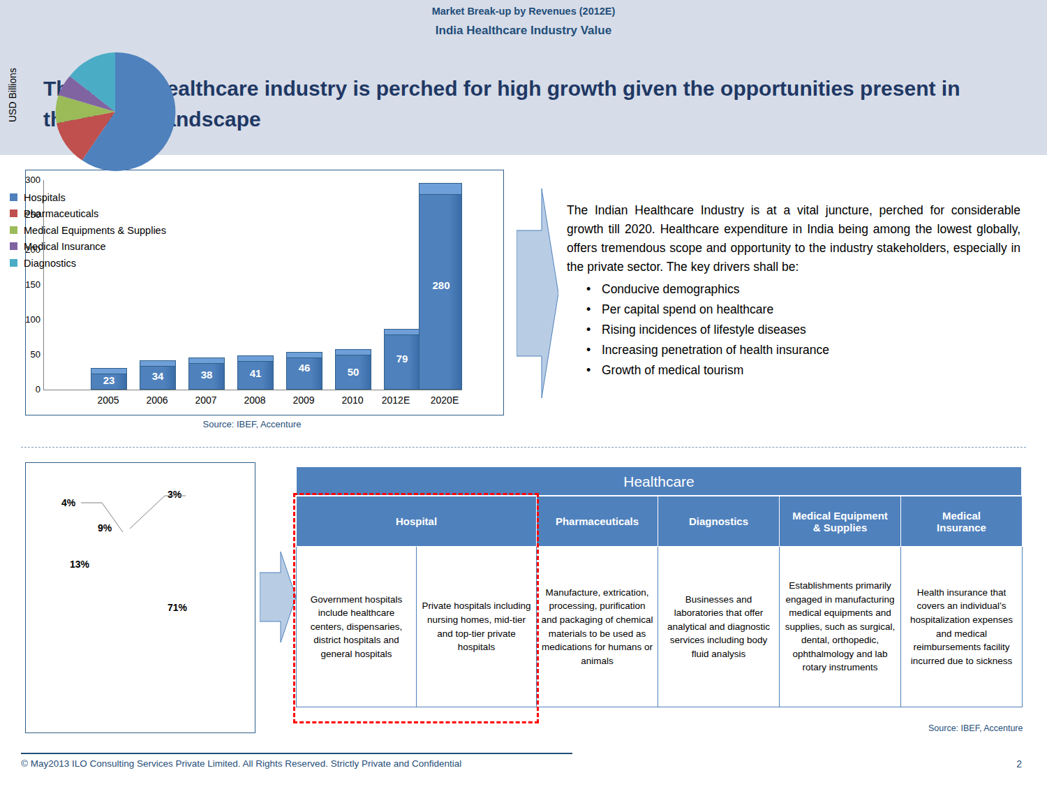The Indian healthcare industry is perched for high growth given the opportunities present in the current landscape
India Healthcare Industry Value
USD Billions
300 250 200 150 100 50 0
23
34
38
41
46
50
79
280
2005 2006 2007 2008 2009 2010 2012E 2020E
Source: IBEF, Accenture
The Indian Healthcare Industry is at a vital juncture, perched for considerable growth till 2020. Healthcare expenditure in India being among the lowest globally, offers tremendous scope and opportunity to the industry stakeholders, especially in the private sector. The key drivers shall be:
Conducive demographics
Per capital spend on healthcare
Rising incidences of lifestyle diseases
Increasing penetration of health insurance
Growth of medical tourism
Market Break-up by Revenues (2012E)
3%
4%
9%
13%
71%
Hospitals
Pharmaceuticals
Medical Equipments & Supplies
Medical Insurance
Diagnostics
Healthcare
| Hospital | Pharmaceuticals | Diagnostics | Medical Equipment & Supplies | Medical Insurance |
| --- | --- | --- | --- | --- |
| Government hospitals include healthcare centers, dispensaries, district hospitals and general hospitals | Private hospitals including nursing homes, mid-tier and top-tier private hospitals | Manufacture, extrication, processing, purification and packaging of chemical materials to be used as medications for humans or animals | Businesses and laboratories that offer analytical and diagnostic services including body fluid analysis | Establishments primarily engaged in manufacturing medical equipments and supplies, such as surgical, dental, orthopedic, ophthalmology and lab rotary instruments | Health insurance that covers an individual’s hospitalization expenses and medical reimbursements facility incurred due to sickness |
Source: IBEF, Accenture
© May2013 ILO Consulting Services Private Limited. All Rights Reserved. Strictly Private and Confidential
2